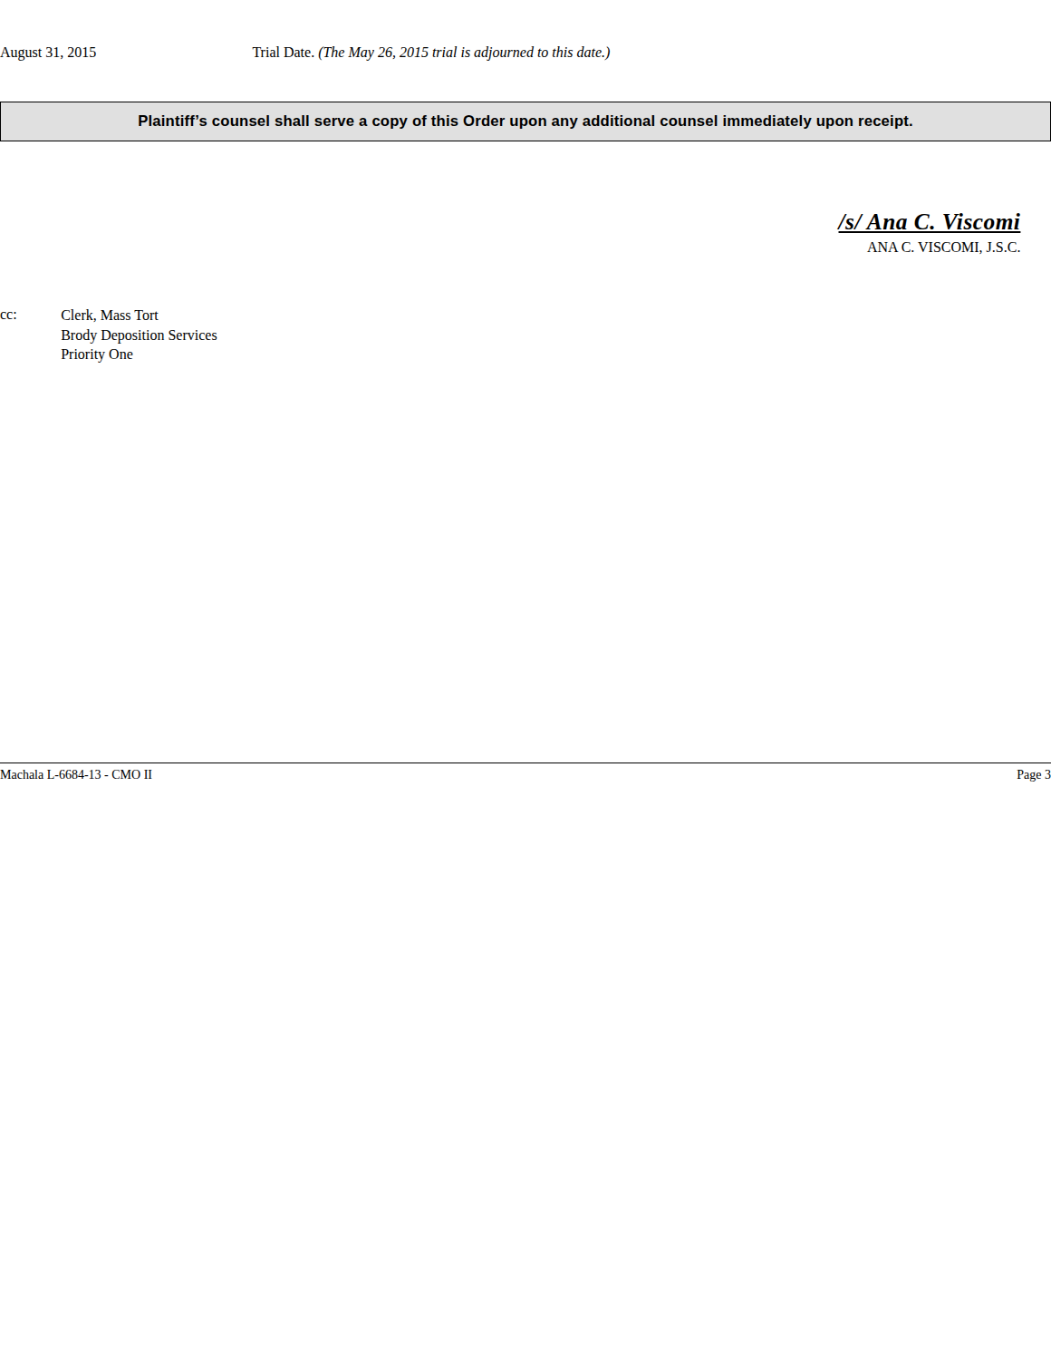August 31, 2015
Trial Date. (The May 26, 2015 trial is adjourned to this date.)
Plaintiff’s counsel shall serve a copy of this Order upon any additional counsel immediately upon receipt.
/s/ Ana C. Viscomi ANA C. VISCOMI, J.S.C.
cc:
Clerk, Mass Tort
Brody Deposition Services
Priority One
Machala L-6684-13 - CMO II Page 3